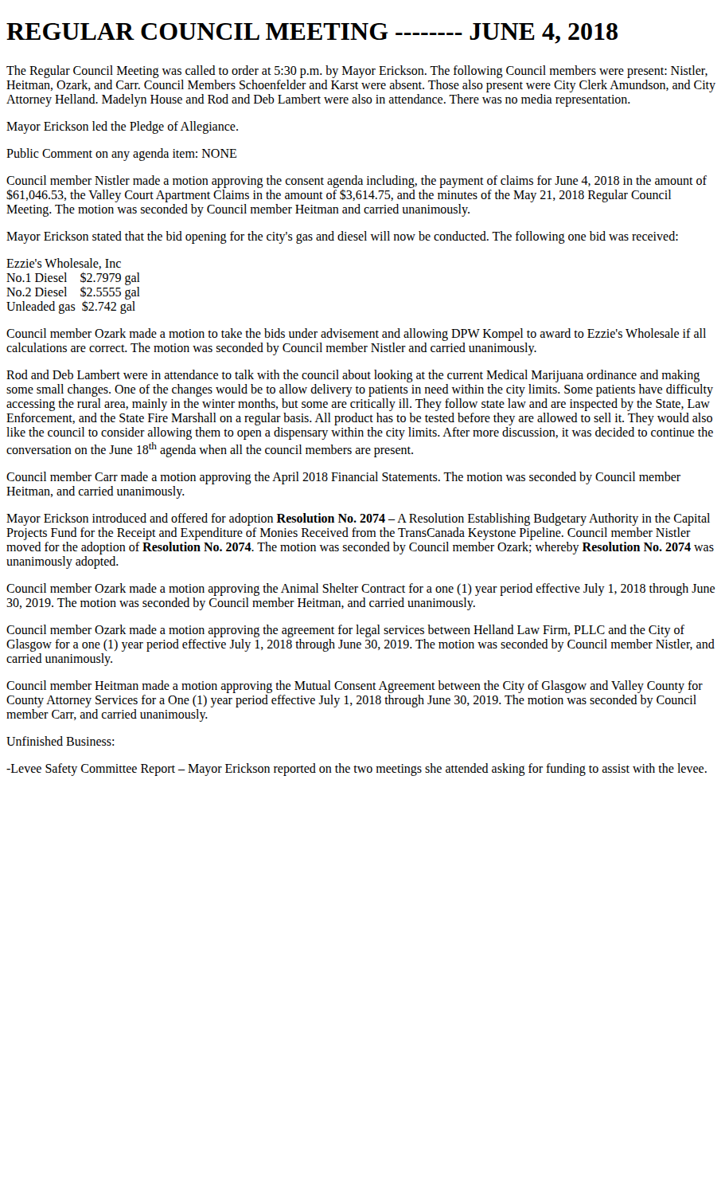REGULAR COUNCIL MEETING -------- JUNE 4, 2018
The Regular Council Meeting was called to order at 5:30 p.m. by Mayor Erickson. The following Council members were present: Nistler, Heitman, Ozark, and Carr. Council Members Schoenfelder and Karst were absent. Those also present were City Clerk Amundson, and City Attorney Helland. Madelyn House and Rod and Deb Lambert were also in attendance. There was no media representation.
Mayor Erickson led the Pledge of Allegiance.
Public Comment on any agenda item: NONE
Council member Nistler made a motion approving the consent agenda including, the payment of claims for June 4, 2018 in the amount of $61,046.53, the Valley Court Apartment Claims in the amount of $3,614.75, and the minutes of the May 21, 2018 Regular Council Meeting. The motion was seconded by Council member Heitman and carried unanimously.
Mayor Erickson stated that the bid opening for the city's gas and diesel will now be conducted. The following one bid was received:
Ezzie's Wholesale, Inc
No.1 Diesel $2.7979 gal
No.2 Diesel $2.5555 gal
Unleaded gas $2.742 gal
Council member Ozark made a motion to take the bids under advisement and allowing DPW Kompel to award to Ezzie's Wholesale if all calculations are correct. The motion was seconded by Council member Nistler and carried unanimously.
Rod and Deb Lambert were in attendance to talk with the council about looking at the current Medical Marijuana ordinance and making some small changes. One of the changes would be to allow delivery to patients in need within the city limits. Some patients have difficulty accessing the rural area, mainly in the winter months, but some are critically ill. They follow state law and are inspected by the State, Law Enforcement, and the State Fire Marshall on a regular basis. All product has to be tested before they are allowed to sell it. They would also like the council to consider allowing them to open a dispensary within the city limits. After more discussion, it was decided to continue the conversation on the June 18th agenda when all the council members are present.
Council member Carr made a motion approving the April 2018 Financial Statements. The motion was seconded by Council member Heitman, and carried unanimously.
Mayor Erickson introduced and offered for adoption Resolution No. 2074 – A Resolution Establishing Budgetary Authority in the Capital Projects Fund for the Receipt and Expenditure of Monies Received from the TransCanada Keystone Pipeline. Council member Nistler moved for the adoption of Resolution No. 2074. The motion was seconded by Council member Ozark; whereby Resolution No. 2074 was unanimously adopted.
Council member Ozark made a motion approving the Animal Shelter Contract for a one (1) year period effective July 1, 2018 through June 30, 2019. The motion was seconded by Council member Heitman, and carried unanimously.
Council member Ozark made a motion approving the agreement for legal services between Helland Law Firm, PLLC and the City of Glasgow for a one (1) year period effective July 1, 2018 through June 30, 2019. The motion was seconded by Council member Nistler, and carried unanimously.
Council member Heitman made a motion approving the Mutual Consent Agreement between the City of Glasgow and Valley County for County Attorney Services for a One (1) year period effective July 1, 2018 through June 30, 2019. The motion was seconded by Council member Carr, and carried unanimously.
Unfinished Business:
-Levee Safety Committee Report – Mayor Erickson reported on the two meetings she attended asking for funding to assist with the levee.